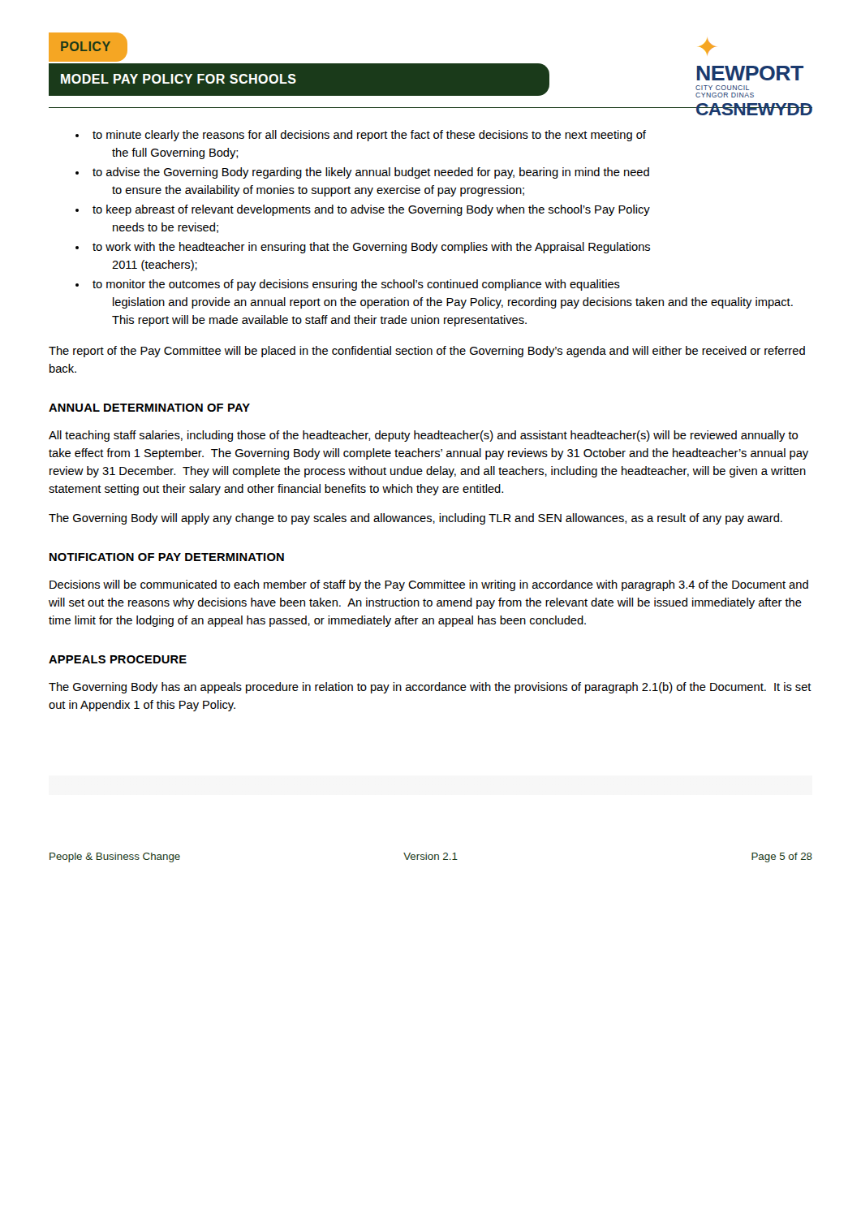POLICY
MODEL PAY POLICY FOR SCHOOLS
✦
NEWPORT
CITY COUNCIL
CYNGOR DINAS
CASNEWYDD
to minute clearly the reasons for all decisions and report the fact of these decisions to the next meeting of the full Governing Body;
to advise the Governing Body regarding the likely annual budget needed for pay, bearing in mind the need to ensure the availability of monies to support any exercise of pay progression;
to keep abreast of relevant developments and to advise the Governing Body when the school’s Pay Policy needs to be revised;
to work with the headteacher in ensuring that the Governing Body complies with the Appraisal Regulations 2011 (teachers);
to monitor the outcomes of pay decisions ensuring the school’s continued compliance with equalities legislation and provide an annual report on the operation of the Pay Policy, recording pay decisions taken and the equality impact. This report will be made available to staff and their trade union representatives.
The report of the Pay Committee will be placed in the confidential section of the Governing Body’s agenda and will either be received or referred back.
ANNUAL DETERMINATION OF PAY
All teaching staff salaries, including those of the headteacher, deputy headteacher(s) and assistant headteacher(s) will be reviewed annually to take effect from 1 September. The Governing Body will complete teachers’ annual pay reviews by 31 October and the headteacher’s annual pay review by 31 December. They will complete the process without undue delay, and all teachers, including the headteacher, will be given a written statement setting out their salary and other financial benefits to which they are entitled.
The Governing Body will apply any change to pay scales and allowances, including TLR and SEN allowances, as a result of any pay award.
NOTIFICATION OF PAY DETERMINATION
Decisions will be communicated to each member of staff by the Pay Committee in writing in accordance with paragraph 3.4 of the Document and will set out the reasons why decisions have been taken. An instruction to amend pay from the relevant date will be issued immediately after the time limit for the lodging of an appeal has passed, or immediately after an appeal has been concluded.
APPEALS PROCEDURE
The Governing Body has an appeals procedure in relation to pay in accordance with the provisions of paragraph 2.1(b) of the Document. It is set out in Appendix 1 of this Pay Policy.
People & Business Change
Version 2.1
Page 5 of 28